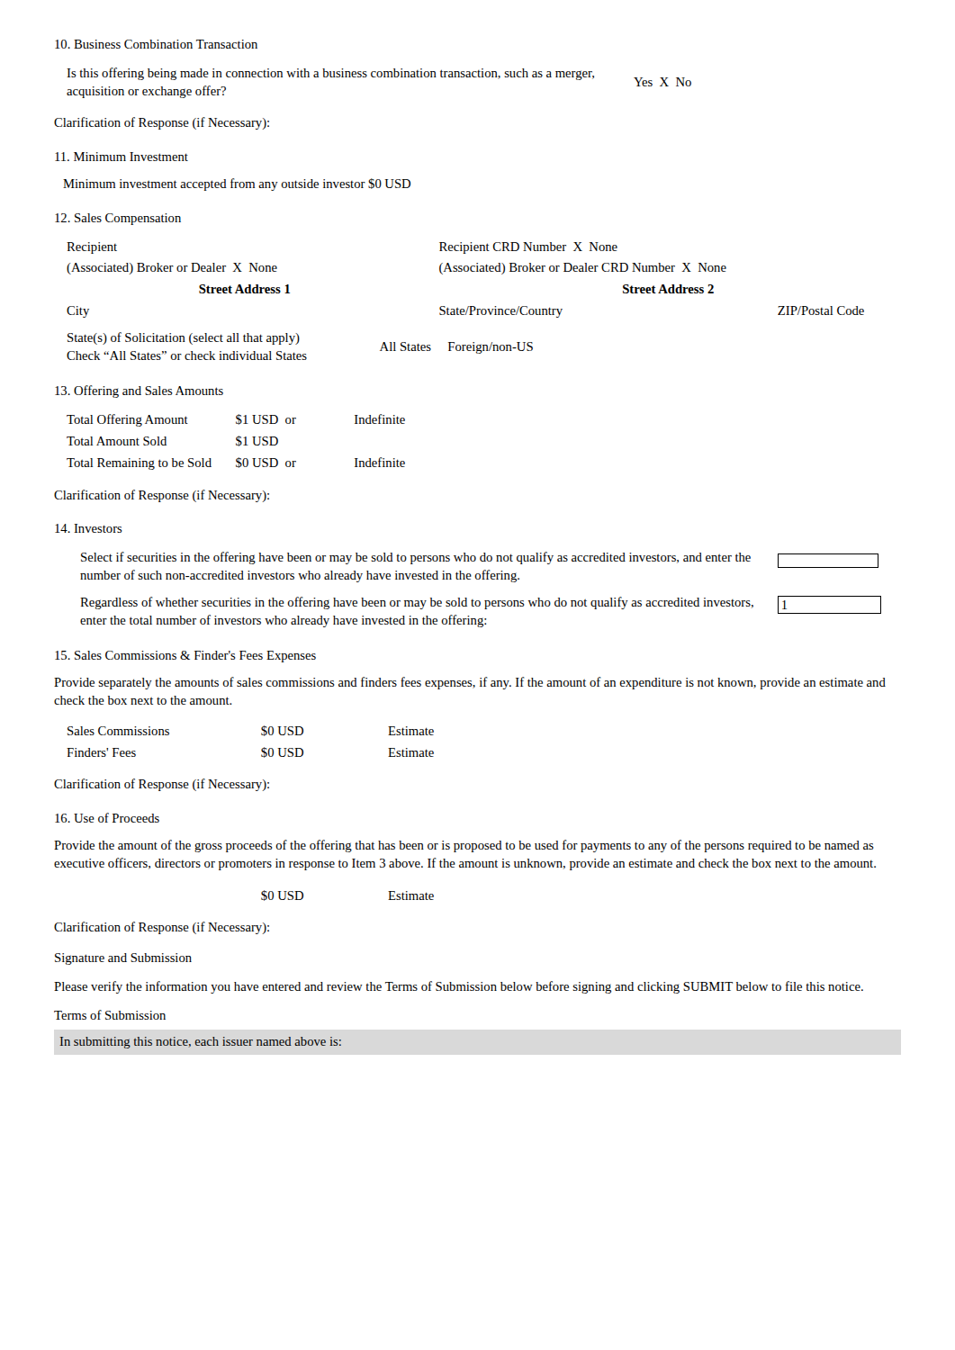10. Business Combination Transaction
| Is this offering being made in connection with a business combination transaction, such as a merger, acquisition or exchange offer? | Yes X No |
Clarification of Response (if Necessary):
11. Minimum Investment
Minimum investment accepted from any outside investor $0 USD
12. Sales Compensation
| Recipient | Recipient CRD Number X None |
| (Associated) Broker or Dealer X None | (Associated) Broker or Dealer CRD Number X None |
| Street Address 1 | Street Address 2 |
| City | State/Province/Country | ZIP/Postal Code |
| State(s) of Solicitation (select all that apply) Check “All States” or check individual States | All States Foreign/non-US |
13. Offering and Sales Amounts
| Total Offering Amount | $1 USD or | Indefinite |
| Total Amount Sold | $1 USD | |
| Total Remaining to be Sold | $0 USD or | Indefinite |
Clarification of Response (if Necessary):
14. Investors
| Select if securities in the offering have been or may be sold to persons who do not qualify as accredited investors, and enter the number of such non-accredited investors who already have invested in the offering. | |
| Regardless of whether securities in the offering have been or may be sold to persons who do not qualify as accredited investors, enter the total number of investors who already have invested in the offering: | 1 |
15. Sales Commissions & Finder's Fees Expenses
Provide separately the amounts of sales commissions and finders fees expenses, if any. If the amount of an expenditure is not known, provide an estimate and check the box next to the amount.
| Sales Commissions | $0 USD | Estimate |
| Finders' Fees | $0 USD | Estimate |
Clarification of Response (if Necessary):
16. Use of Proceeds
Provide the amount of the gross proceeds of the offering that has been or is proposed to be used for payments to any of the persons required to be named as executive officers, directors or promoters in response to Item 3 above. If the amount is unknown, provide an estimate and check the box next to the amount.
| | $0 USD | Estimate |
Clarification of Response (if Necessary):
Signature and Submission
Please verify the information you have entered and review the Terms of Submission below before signing and clicking SUBMIT below to file this notice.
Terms of Submission
In submitting this notice, each issuer named above is: